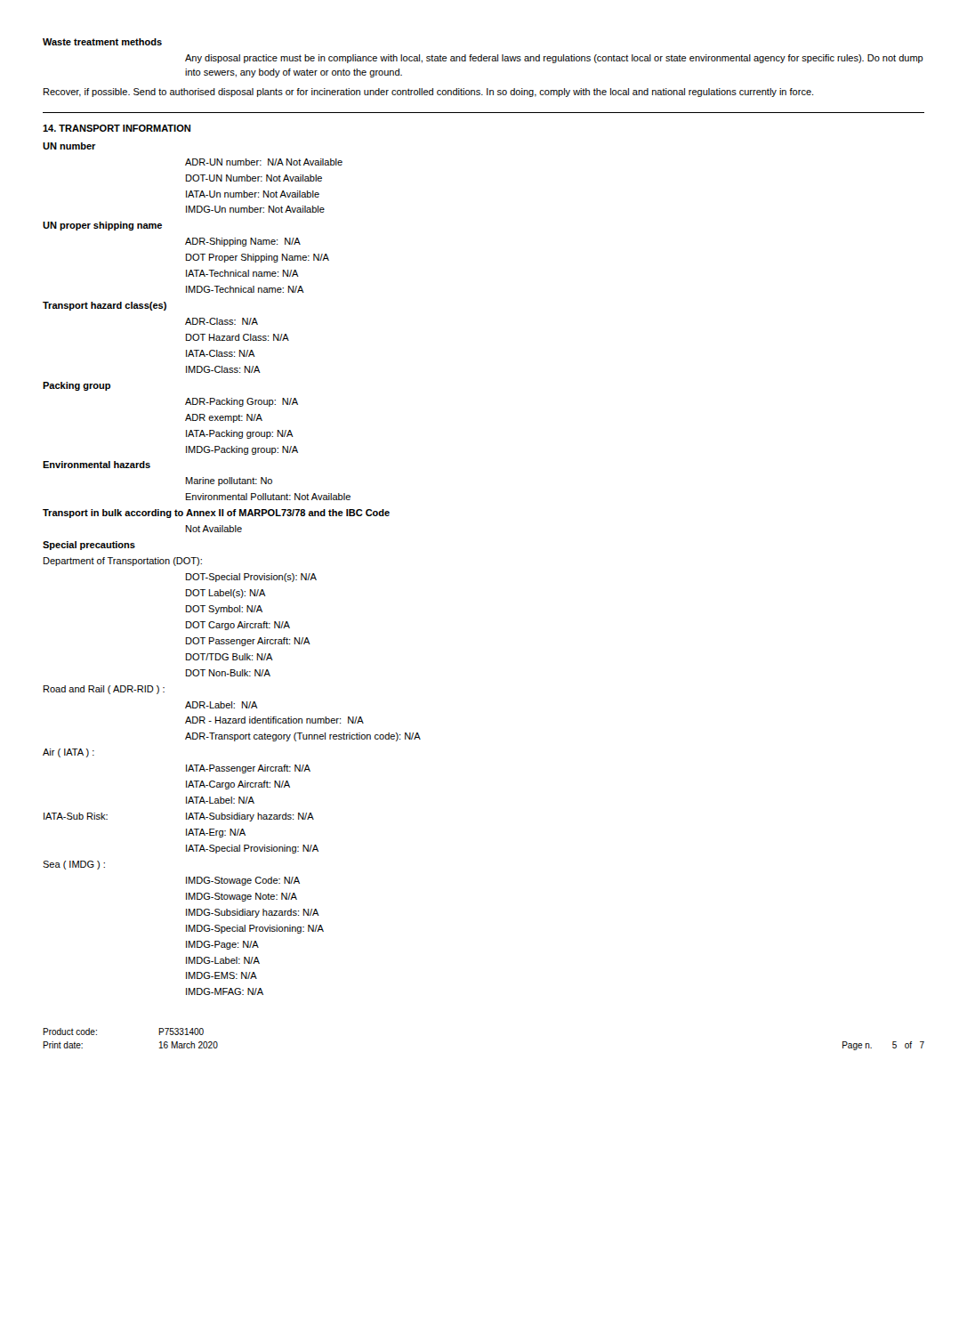Waste treatment methods
Any disposal practice must be in compliance with local, state and federal laws and regulations (contact local or state environmental agency for specific rules). Do not dump into sewers, any body of water or onto the ground.
Recover, if possible. Send to authorised disposal plants or for incineration under controlled conditions. In so doing, comply with the local and national regulations currently in force.
14. TRANSPORT INFORMATION
UN number
ADR-UN number: N/A Not Available
DOT-UN Number: Not Available
IATA-Un number: Not Available
IMDG-Un number: Not Available
UN proper shipping name
ADR-Shipping Name: N/A
DOT Proper Shipping Name: N/A
IATA-Technical name: N/A
IMDG-Technical name: N/A
Transport hazard class(es)
ADR-Class: N/A
DOT Hazard Class: N/A
IATA-Class: N/A
IMDG-Class: N/A
Packing group
ADR-Packing Group: N/A
ADR exempt: N/A
IATA-Packing group: N/A
IMDG-Packing group: N/A
Environmental hazards
Marine pollutant: No
Environmental Pollutant: Not Available
Transport in bulk according to Annex II of MARPOL73/78 and the IBC Code
Not Available
Special precautions
Department of Transportation (DOT):
DOT-Special Provision(s): N/A
DOT Label(s): N/A
DOT Symbol: N/A
DOT Cargo Aircraft: N/A
DOT Passenger Aircraft: N/A
DOT/TDG Bulk: N/A
DOT Non-Bulk: N/A
Road and Rail ( ADR-RID ) :
ADR-Label: N/A
ADR - Hazard identification number: N/A
ADR-Transport category (Tunnel restriction code): N/A
Air ( IATA ) :
IATA-Passenger Aircraft: N/A
IATA-Cargo Aircraft: N/A
IATA-Label: N/A
IATA-Sub Risk: IATA-Subsidiary hazards: N/A
IATA-Erg: N/A
IATA-Special Provisioning: N/A
Sea ( IMDG ) :
IMDG-Stowage Code: N/A
IMDG-Stowage Note: N/A
IMDG-Subsidiary hazards: N/A
IMDG-Special Provisioning: N/A
IMDG-Page: N/A
IMDG-Label: N/A
IMDG-EMS: N/A
IMDG-MFAG: N/A
| Product code: P75331400 | |
| Print date: 16 March 2020 | Page n. 5 of 7 |